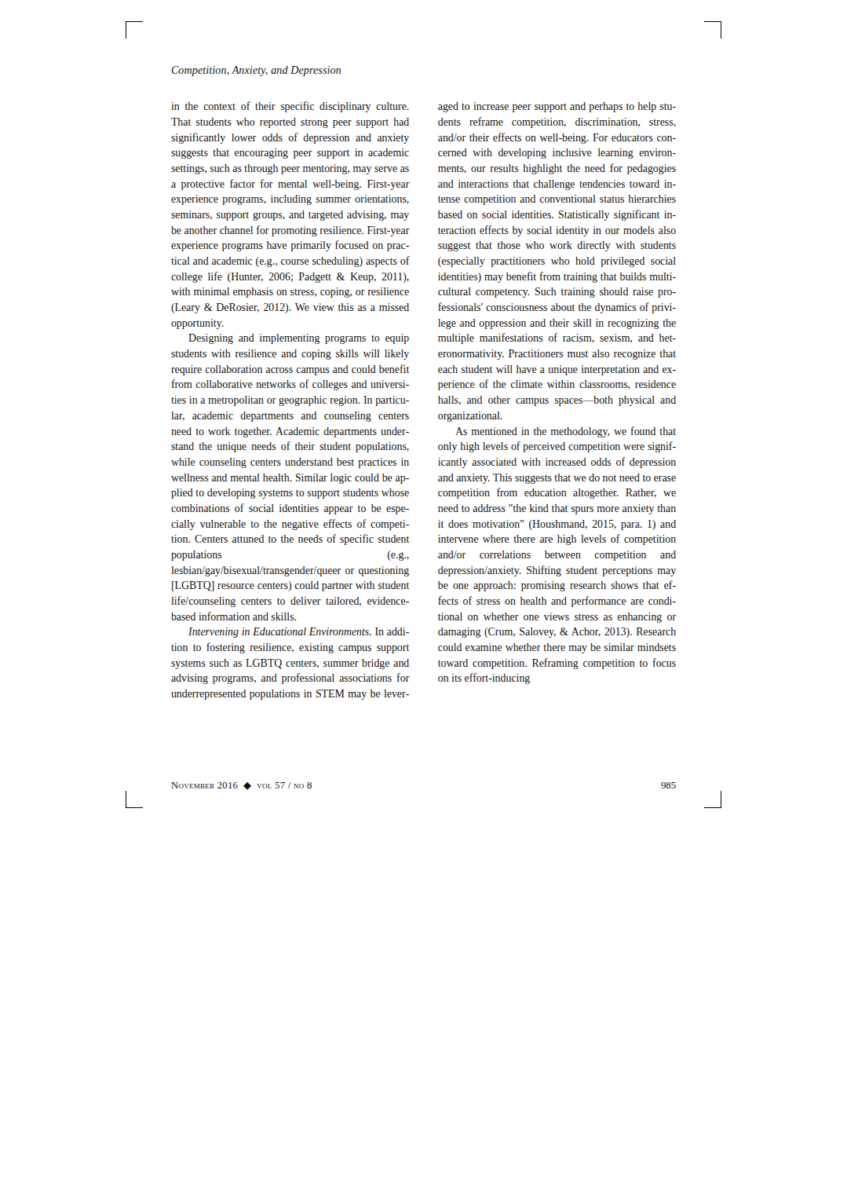Competition, Anxiety, and Depression
in the context of their specific disciplinary culture. That students who reported strong peer support had significantly lower odds of depression and anxiety suggests that encouraging peer support in academic settings, such as through peer mentoring, may serve as a protective factor for mental well-being. First-year experience programs, including summer orientations, seminars, support groups, and targeted advising, may be another channel for promoting resilience. First-year experience programs have primarily focused on practical and academic (e.g., course scheduling) aspects of college life (Hunter, 2006; Padgett & Keup, 2011), with minimal emphasis on stress, coping, or resilience (Leary & DeRosier, 2012). We view this as a missed opportunity.
Designing and implementing programs to equip students with resilience and coping skills will likely require collaboration across campus and could benefit from collaborative networks of colleges and universities in a metropolitan or geographic region. In particular, academic departments and counseling centers need to work together. Academic departments understand the unique needs of their student populations, while counseling centers understand best practices in wellness and mental health. Similar logic could be applied to developing systems to support students whose combinations of social identities appear to be especially vulnerable to the negative effects of competition. Centers attuned to the needs of specific student populations (e.g., lesbian/gay/bisexual/transgender/queer or questioning [LGBTQ] resource centers) could partner with student life/counseling centers to deliver tailored, evidence-based information and skills.
Intervening in Educational Environments. In addition to fostering resilience, existing campus support systems such as LGBTQ centers, summer bridge and advising programs, and professional associations for underrepresented populations in STEM may be leveraged to increase peer support and perhaps to help students reframe competition, discrimination, stress, and/or their effects on well-being. For educators concerned with developing inclusive learning environments, our results highlight the need for pedagogies and interactions that challenge tendencies toward intense competition and conventional status hierarchies based on social identities. Statistically significant interaction effects by social identity in our models also suggest that those who work directly with students (especially practitioners who hold privileged social identities) may benefit from training that builds multicultural competency. Such training should raise professionals' consciousness about the dynamics of privilege and oppression and their skill in recognizing the multiple manifestations of racism, sexism, and heteronormativity. Practitioners must also recognize that each student will have a unique interpretation and experience of the climate within classrooms, residence halls, and other campus spaces—both physical and organizational.
As mentioned in the methodology, we found that only high levels of perceived competition were significantly associated with increased odds of depression and anxiety. This suggests that we do not need to erase competition from education altogether. Rather, we need to address "the kind that spurs more anxiety than it does motivation" (Houshmand, 2015, para. 1) and intervene where there are high levels of competition and/or correlations between competition and depression/anxiety. Shifting student perceptions may be one approach: promising research shows that effects of stress on health and performance are conditional on whether one views stress as enhancing or damaging (Crum, Salovey, & Achor, 2013). Research could examine whether there may be similar mindsets toward competition. Reframing competition to focus on its effort-inducing
November 2016 ◆ vol 57 / no 8 985